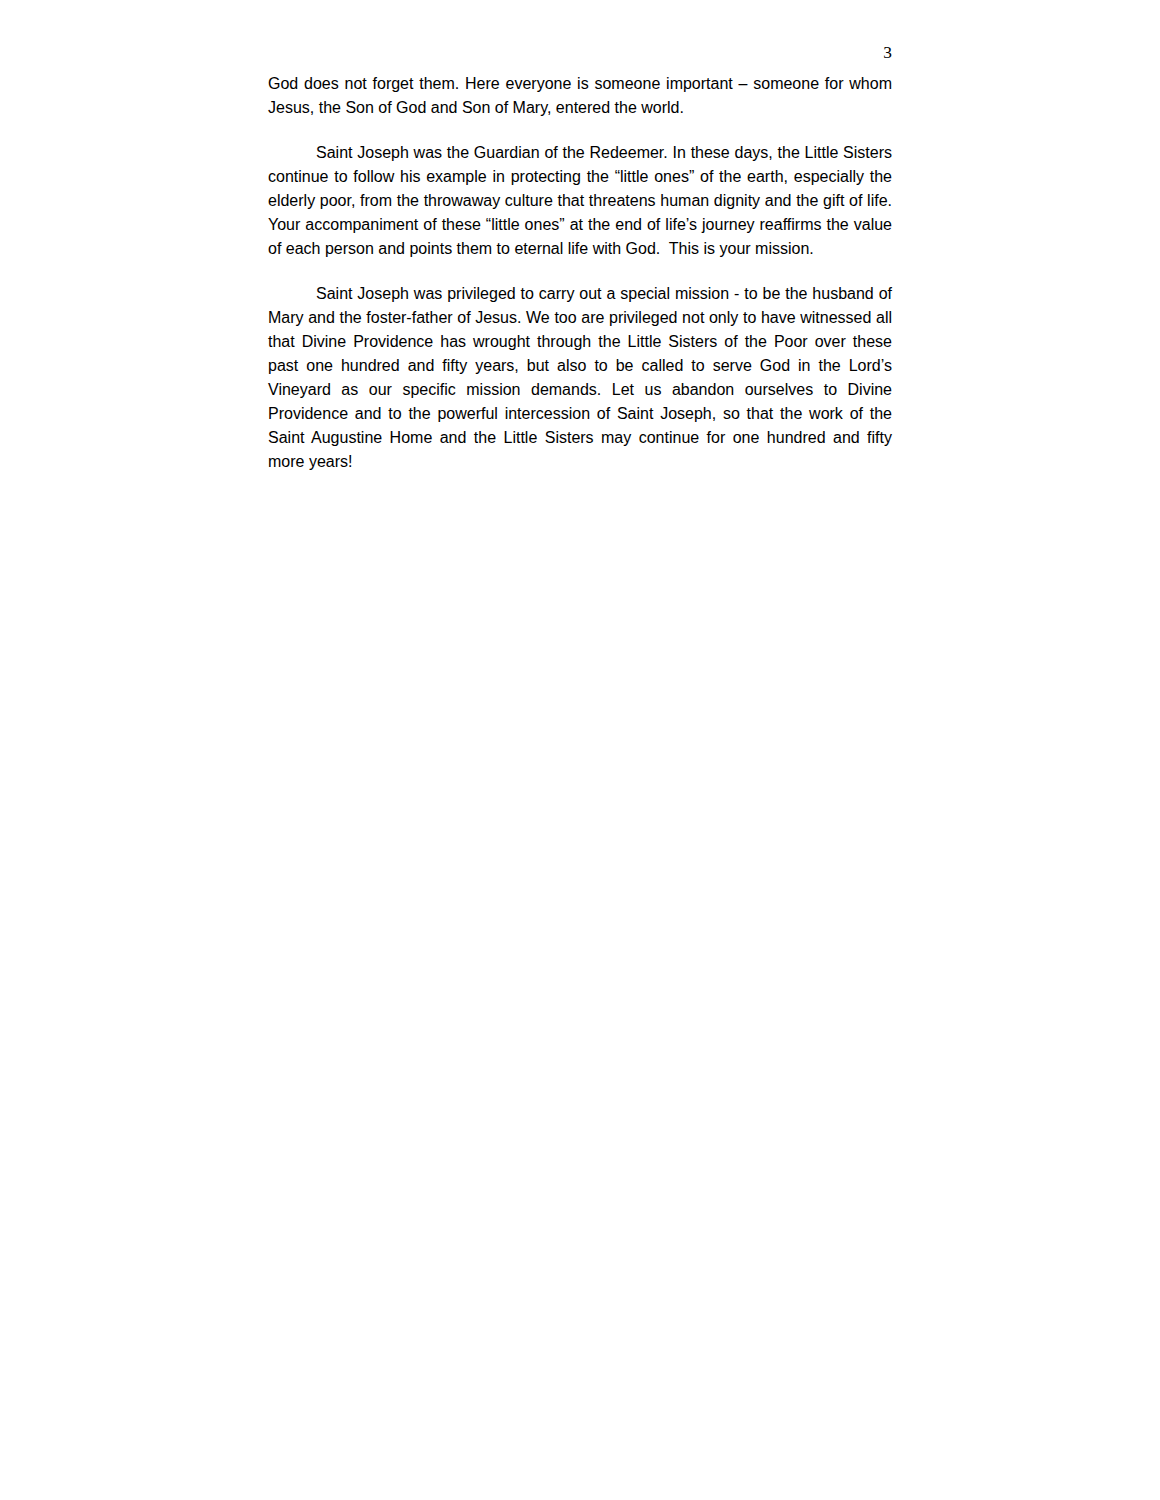3
God does not forget them. Here everyone is someone important – someone for whom Jesus, the Son of God and Son of Mary, entered the world.
Saint Joseph was the Guardian of the Redeemer. In these days, the Little Sisters continue to follow his example in protecting the “little ones” of the earth, especially the elderly poor, from the throwaway culture that threatens human dignity and the gift of life. Your accompaniment of these “little ones” at the end of life’s journey reaffirms the value of each person and points them to eternal life with God. This is your mission.
Saint Joseph was privileged to carry out a special mission - to be the husband of Mary and the foster-father of Jesus. We too are privileged not only to have witnessed all that Divine Providence has wrought through the Little Sisters of the Poor over these past one hundred and fifty years, but also to be called to serve God in the Lord’s Vineyard as our specific mission demands. Let us abandon ourselves to Divine Providence and to the powerful intercession of Saint Joseph, so that the work of the Saint Augustine Home and the Little Sisters may continue for one hundred and fifty more years!